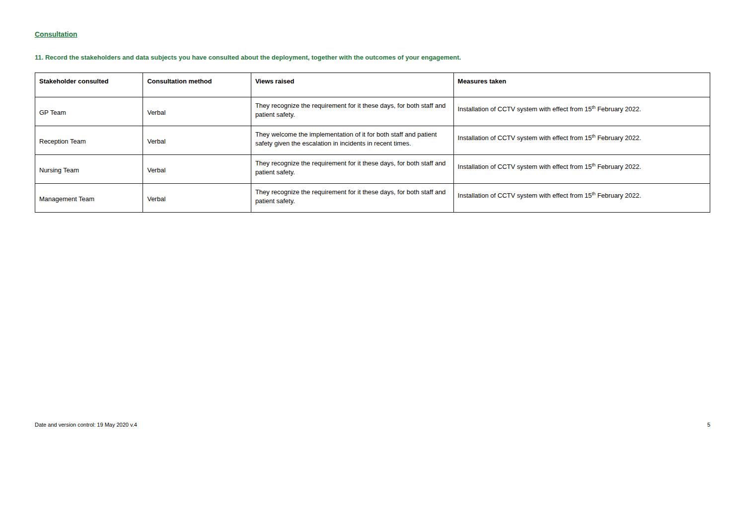Consultation
11. Record the stakeholders and data subjects you have consulted about the deployment, together with the outcomes of your engagement.
| Stakeholder consulted | Consultation method | Views raised | Measures taken |
| --- | --- | --- | --- |
| GP Team | Verbal | They recognize the requirement for it these days, for both staff and patient safety. | Installation of CCTV system with effect from 15 th February 2022. |
| Reception Team | Verbal | They welcome the implementation of it for both staff and patient safety given the escalation in incidents in recent times. | Installation of CCTV system with effect from 15 th February 2022. |
| Nursing Team | Verbal | They recognize the requirement for it these days, for both staff and patient safety. | Installation of CCTV system with effect from 15 th February 2022. |
| Management Team | Verbal | They recognize the requirement for it these days, for both staff and patient safety. | Installation of CCTV system with effect from 15 th February 2022. |
Date and version control: 19 May 2020 v.4
5